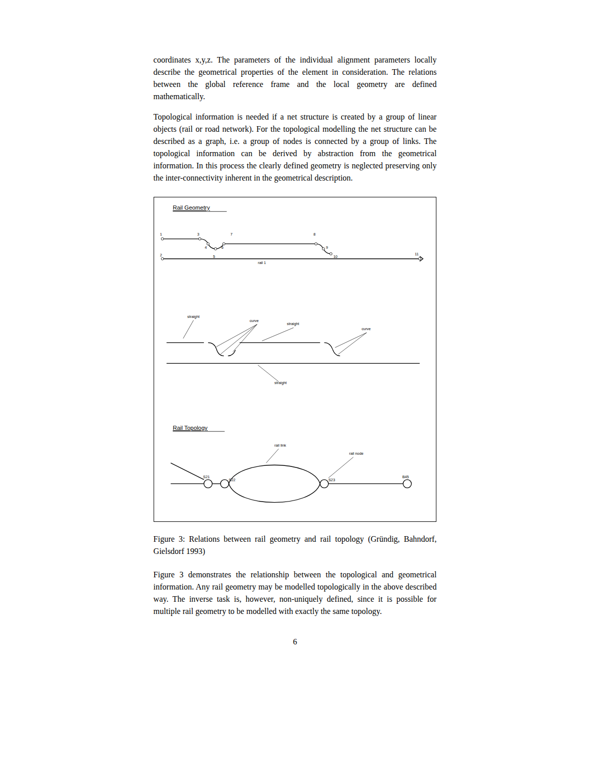coordinates x,y,z. The parameters of the individual alignment parameters locally describe the geometrical properties of the element in consideration. The relations between the global reference frame and the local geometry are defined mathematically.
Topological information is needed if a net structure is created by a group of linear objects (rail or road network). For the topological modelling the net structure can be described as a graph, i.e. a group of nodes is connected by a group of links. The topological information can be derived by abstraction from the geometrical information. In this process the clearly defined geometry is neglected preserving only the inter-connectivity inherent in the geometrical description.
Rail Geometry 1 3 4 5 6 7 8 9 10 2 11 rail 1 straight curve straight curve straight Rail Topology rail link rail node S21 S22 S23 B45
Figure 3: Relations between rail geometry and rail topology (Gründig, Bahndorf, Gielsdorf 1993)
Figure 3 demonstrates the relationship between the topological and geometrical information. Any rail geometry may be modelled topologically in the above described way. The inverse task is, however, non-uniquely defined, since it is possible for multiple rail geometry to be modelled with exactly the same topology.
6